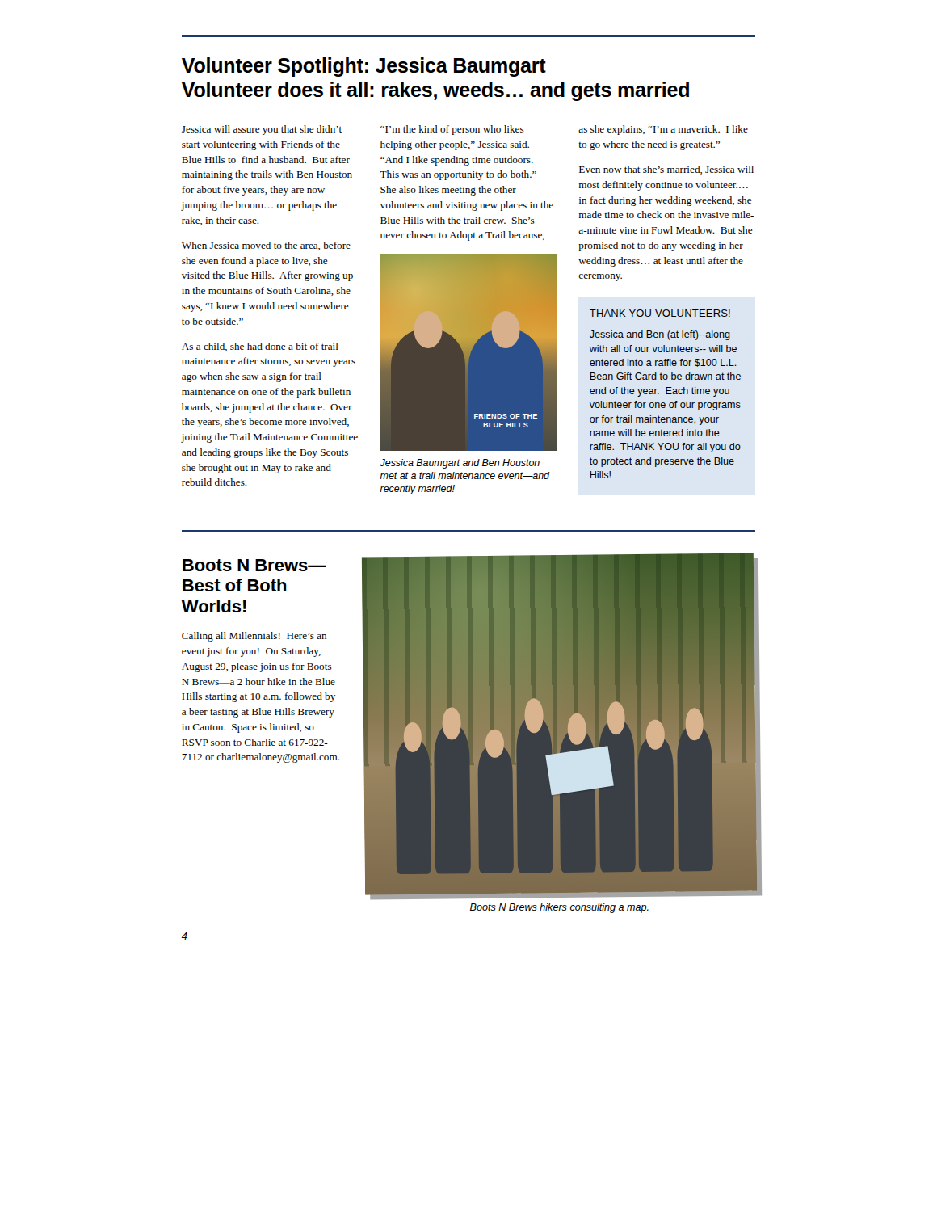Volunteer Spotlight: Jessica Baumgart
Volunteer does it all: rakes, weeds… and gets married
Jessica will assure you that she didn’t start volunteering with Friends of the Blue Hills to find a husband. But after maintaining the trails with Ben Houston for about five years, they are now jumping the broom… or perhaps the rake, in their case.
When Jessica moved to the area, before she even found a place to live, she visited the Blue Hills. After growing up in the mountains of South Carolina, she says, “I knew I would need somewhere to be outside.”
As a child, she had done a bit of trail maintenance after storms, so seven years ago when she saw a sign for trail maintenance on one of the park bulletin boards, she jumped at the chance. Over the years, she’s become more involved, joining the Trail Maintenance Committee and leading groups like the Boy Scouts she brought out in May to rake and rebuild ditches.
“I’m the kind of person who likes helping other people,” Jessica said. “And I like spending time outdoors. This was an opportunity to do both.” She also likes meeting the other volunteers and visiting new places in the Blue Hills with the trail crew. She’s never chosen to Adopt a Trail because,
FRIENDS OF THE
BLUE HILLS
Jessica Baumgart and Ben Houston met at a trail maintenance event—and recently married!
as she explains, “I’m a maverick. I like to go where the need is greatest.”
Even now that she’s married, Jessica will most definitely continue to volunteer.… in fact during her wedding weekend, she made time to check on the invasive mile-a-minute vine in Fowl Meadow. But she promised not to do any weeding in her wedding dress… at least until after the ceremony.
THANK YOU VOLUNTEERS!
Jessica and Ben (at left)--along with all of our volunteers-- will be entered into a raffle for $100 L.L. Bean Gift Card to be drawn at the end of the year. Each time you volunteer for one of our programs or for trail maintenance, your name will be entered into the raffle. THANK YOU for all you do to protect and preserve the Blue Hills!
Boots N Brews—Best of Both Worlds!
Calling all Millennials! Here’s an event just for you! On Saturday, August 29, please join us for Boots N Brews—a 2 hour hike in the Blue Hills starting at 10 a.m. followed by a beer tasting at Blue Hills Brewery in Canton. Space is limited, so RSVP soon to Charlie at 617-922-7112 or charliemaloney@gmail.com.
Boots N Brews hikers consulting a map.
4